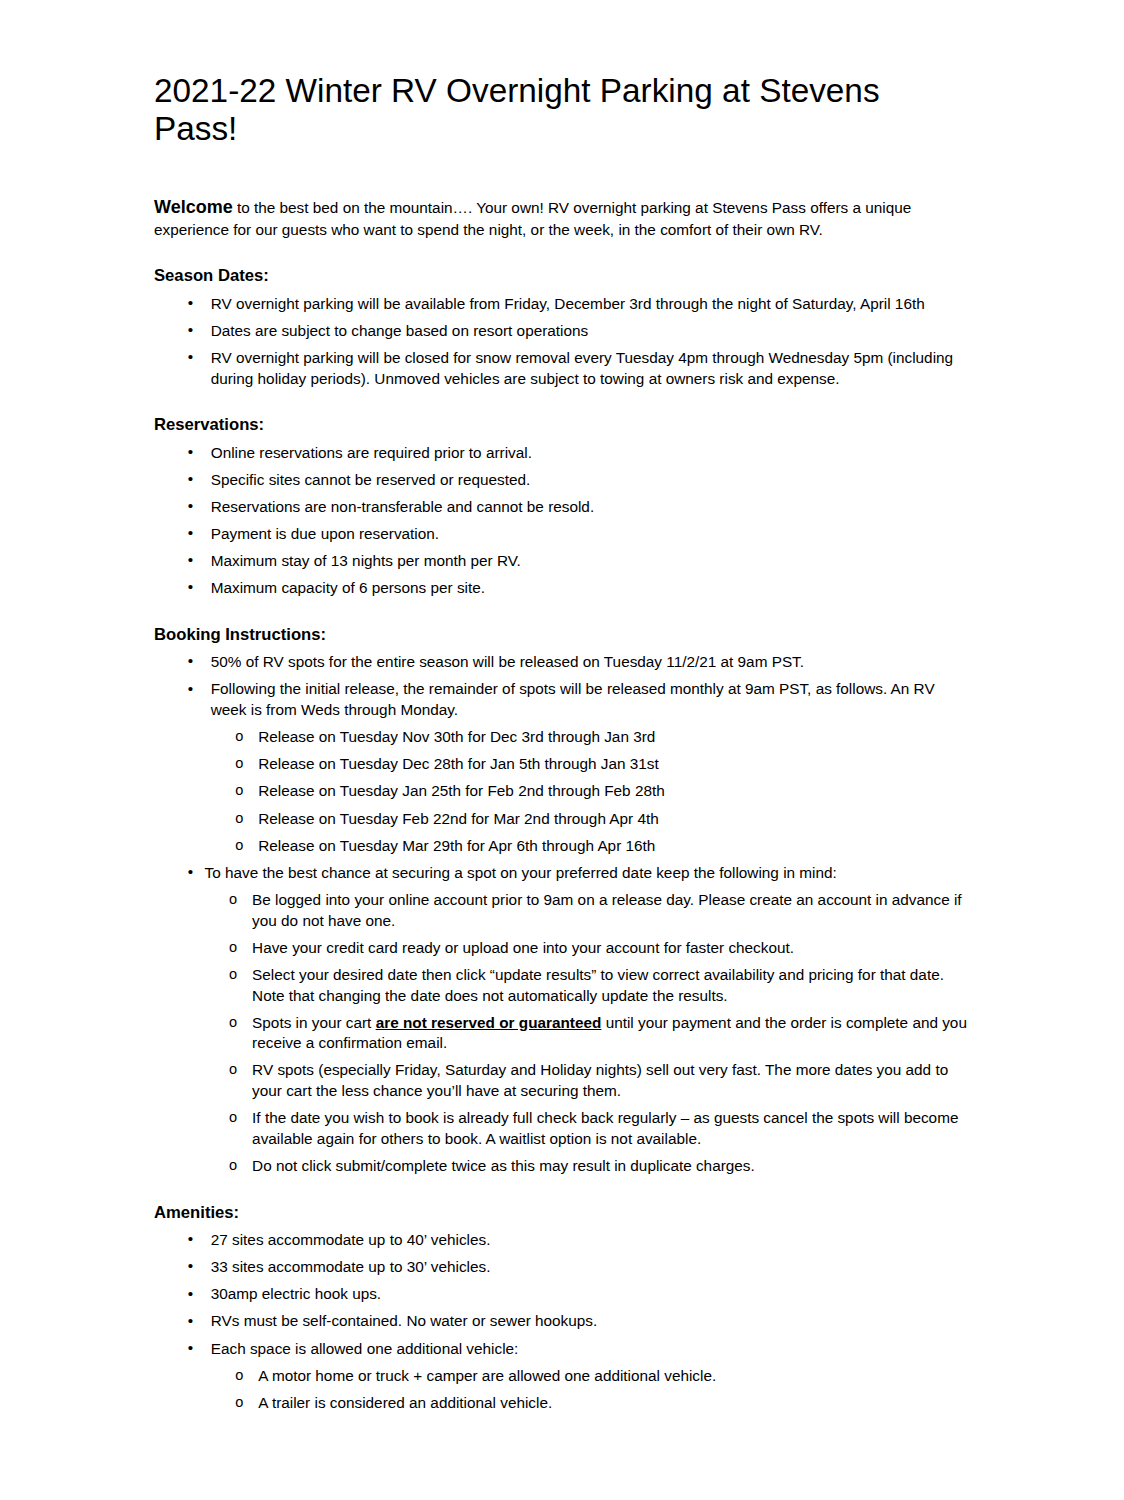2021-22 Winter RV Overnight Parking at Stevens Pass!
Welcome to the best bed on the mountain…. Your own! RV overnight parking at Stevens Pass offers a unique experience for our guests who want to spend the night, or the week, in the comfort of their own RV.
Season Dates:
RV overnight parking will be available from Friday, December 3rd through the night of Saturday, April 16th
Dates are subject to change based on resort operations
RV overnight parking will be closed for snow removal every Tuesday 4pm through Wednesday 5pm (including during holiday periods). Unmoved vehicles are subject to towing at owners risk and expense.
Reservations:
Online reservations are required prior to arrival.
Specific sites cannot be reserved or requested.
Reservations are non-transferable and cannot be resold.
Payment is due upon reservation.
Maximum stay of 13 nights per month per RV.
Maximum capacity of 6 persons per site.
Booking Instructions:
50% of RV spots for the entire season will be released on Tuesday 11/2/21 at 9am PST.
Following the initial release, the remainder of spots will be released monthly at 9am PST, as follows. An RV week is from Weds through Monday.
Release on Tuesday Nov 30th for Dec 3rd through Jan 3rd
Release on Tuesday Dec 28th for Jan 5th through Jan 31st
Release on Tuesday Jan 25th for Feb 2nd through Feb 28th
Release on Tuesday Feb 22nd for Mar 2nd through Apr 4th
Release on Tuesday Mar 29th for Apr 6th through Apr 16th
To have the best chance at securing a spot on your preferred date keep the following in mind:
Be logged into your online account prior to 9am on a release day. Please create an account in advance if you do not have one.
Have your credit card ready or upload one into your account for faster checkout.
Select your desired date then click “update results” to view correct availability and pricing for that date. Note that changing the date does not automatically update the results.
Spots in your cart are not reserved or guaranteed until your payment and the order is complete and you receive a confirmation email.
RV spots (especially Friday, Saturday and Holiday nights) sell out very fast. The more dates you add to your cart the less chance you’ll have at securing them.
If the date you wish to book is already full check back regularly – as guests cancel the spots will become available again for others to book. A waitlist option is not available.
Do not click submit/complete twice as this may result in duplicate charges.
Amenities:
27 sites accommodate up to 40’ vehicles.
33 sites accommodate up to 30’ vehicles.
30amp electric hook ups.
RVs must be self-contained. No water or sewer hookups.
Each space is allowed one additional vehicle:
A motor home or truck + camper are allowed one additional vehicle.
A trailer is considered an additional vehicle.